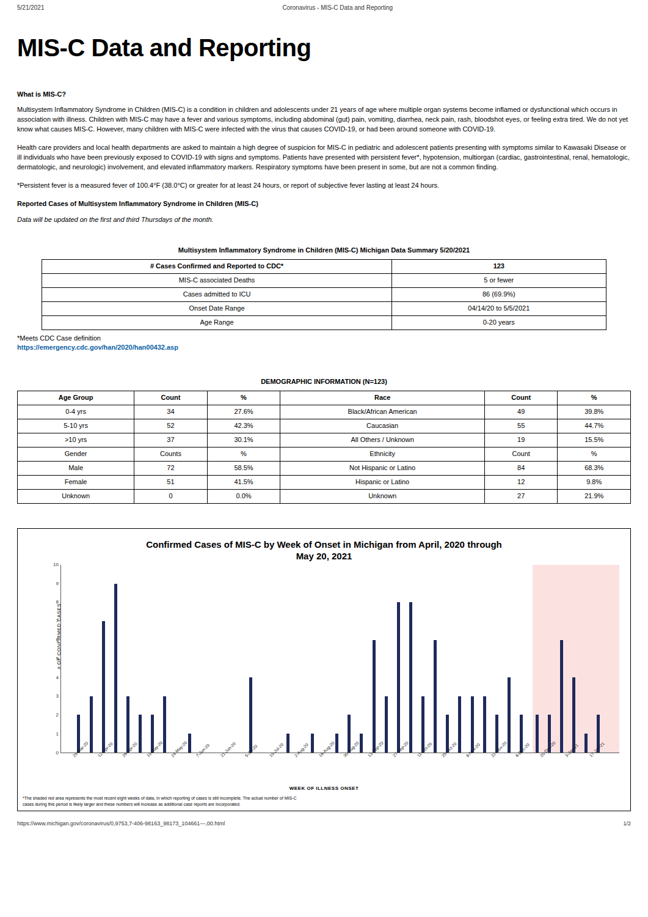5/21/2021
Coronavirus - MIS-C Data and Reporting
MIS-C Data and Reporting
What is MIS-C?
Multisystem Inflammatory Syndrome in Children (MIS-C) is a condition in children and adolescents under 21 years of age where multiple organ systems become inflamed or dysfunctional which occurs in association with illness. Children with MIS-C may have a fever and various symptoms, including abdominal (gut) pain, vomiting, diarrhea, neck pain, rash, bloodshot eyes, or feeling extra tired. We do not yet know what causes MIS-C. However, many children with MIS-C were infected with the virus that causes COVID-19, or had been around someone with COVID-19.
Health care providers and local health departments are asked to maintain a high degree of suspicion for MIS-C in pediatric and adolescent patients presenting with symptoms similar to Kawasaki Disease or ill individuals who have been previously exposed to COVID-19 with signs and symptoms. Patients have presented with persistent fever*, hypotension, multiorgan (cardiac, gastrointestinal, renal, hematologic, dermatologic, and neurologic) involvement, and elevated inflammatory markers. Respiratory symptoms have been present in some, but are not a common finding.
*Persistent fever is a measured fever of 100.4°F (38.0°C) or greater for at least 24 hours, or report of subjective fever lasting at least 24 hours.
Reported Cases of Multisystem Inflammatory Syndrome in Children (MIS-C)
Data will be updated on the first and third Thursdays of the month.
Multisystem Inflammatory Syndrome in Children (MIS-C) Michigan Data Summary 5/20/2021
| # Cases Confirmed and Reported to CDC* | 123 |
| --- | --- |
| MIS-C associated Deaths | 5 or fewer |
| Cases admitted to ICU | 86 (69.9%) |
| Onset Date Range | 04/14/20 to 5/5/2021 |
| Age Range | 0-20 years |
*Meets CDC Case definition
https://emergency.cdc.gov/han/2020/han00432.asp
DEMOGRAPHIC INFORMATION (N=123)
| Age Group | Count | % | Race | Count | % |
| --- | --- | --- | --- | --- | --- |
| 0-4 yrs | 34 | 27.6% | Black/African American | 49 | 39.8% |
| 5-10 yrs | 52 | 42.3% | Caucasian | 55 | 44.7% |
| >10 yrs | 37 | 30.1% | All Others / Unknown | 19 | 15.5% |
| Gender | Counts | % | Ethnicity | Count | % |
| Male | 72 | 58.5% | Not Hispanic or Latino | 84 | 68.3% |
| Female | 51 | 41.5% | Hispanic or Latino | 12 | 9.8% |
| Unknown | 0 | 0.0% | Unknown | 27 | 21.9% |
Confirmed Cases of MIS-C by Week of Onset in Michigan from April, 2020 through
May 20, 2021
# OF CONFIRMED CASES
10
9
8
7
6
5
4
3
2
1
0
29-Mar-20
12-Apr-20
26-Apr-20
10-May-20
24-May-20
7-Jun-20
21-Jun-20
5-Jul-20
19-Jul-20
2-Aug-20
16-Aug-20
30-Aug-20
13-Sep-20
27-Sep-20
11-Oct-20
25-Oct-20
8-Nov-20
22-Nov-20
6-Dec-20
20-Dec-20
3-Jan-21
17-Jan-21
WEEK OF ILLNESS ONSET
*The shaded red area represents the most recent eight weeks of data, in which reporting of cases is still incomplete. The actual number of MIS-C
cases during this period is likely larger and these numbers will increase as additional case reports are incorporated.
https://www.michigan.gov/coronavirus/0,9753,7-406-98163_98173_104661---,00.html
1/2